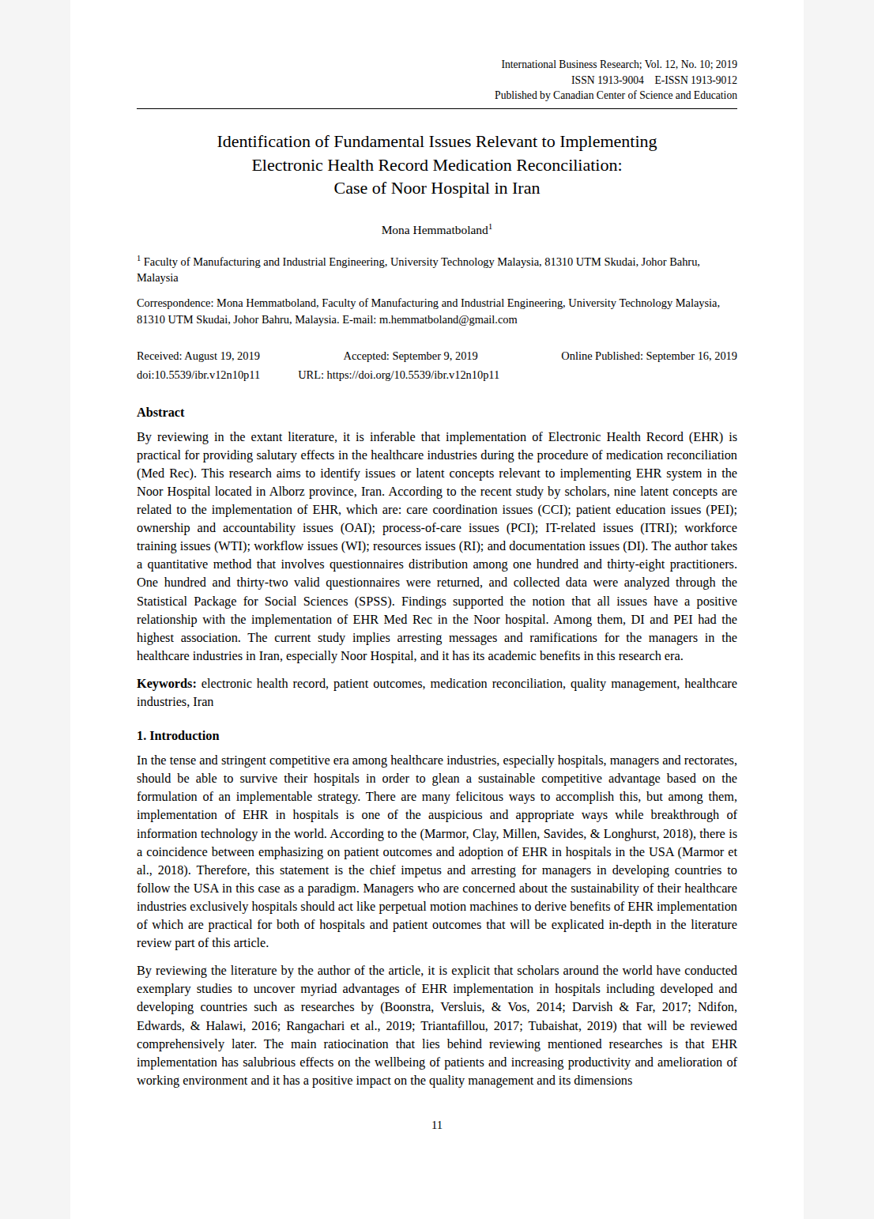International Business Research; Vol. 12, No. 10; 2019
ISSN 1913-9004 E-ISSN 1913-9012
Published by Canadian Center of Science and Education
Identification of Fundamental Issues Relevant to Implementing
Electronic Health Record Medication Reconciliation:
Case of Noor Hospital in Iran
Mona Hemmatboland1
1 Faculty of Manufacturing and Industrial Engineering, University Technology Malaysia, 81310 UTM Skudai, Johor Bahru, Malaysia
Correspondence: Mona Hemmatboland, Faculty of Manufacturing and Industrial Engineering, University Technology Malaysia, 81310 UTM Skudai, Johor Bahru, Malaysia. E-mail: m.hemmatboland@gmail.com
Received: August 19, 2019 Accepted: September 9, 2019 Online Published: September 16, 2019
doi:10.5539/ibr.v12n10p11 URL: https://doi.org/10.5539/ibr.v12n10p11
Abstract
By reviewing in the extant literature, it is inferable that implementation of Electronic Health Record (EHR) is practical for providing salutary effects in the healthcare industries during the procedure of medication reconciliation (Med Rec). This research aims to identify issues or latent concepts relevant to implementing EHR system in the Noor Hospital located in Alborz province, Iran. According to the recent study by scholars, nine latent concepts are related to the implementation of EHR, which are: care coordination issues (CCI); patient education issues (PEI); ownership and accountability issues (OAI); process-of-care issues (PCI); IT-related issues (ITRI); workforce training issues (WTI); workflow issues (WI); resources issues (RI); and documentation issues (DI). The author takes a quantitative method that involves questionnaires distribution among one hundred and thirty-eight practitioners. One hundred and thirty-two valid questionnaires were returned, and collected data were analyzed through the Statistical Package for Social Sciences (SPSS). Findings supported the notion that all issues have a positive relationship with the implementation of EHR Med Rec in the Noor hospital. Among them, DI and PEI had the highest association. The current study implies arresting messages and ramifications for the managers in the healthcare industries in Iran, especially Noor Hospital, and it has its academic benefits in this research era.
Keywords: electronic health record, patient outcomes, medication reconciliation, quality management, healthcare industries, Iran
1. Introduction
In the tense and stringent competitive era among healthcare industries, especially hospitals, managers and rectorates, should be able to survive their hospitals in order to glean a sustainable competitive advantage based on the formulation of an implementable strategy. There are many felicitous ways to accomplish this, but among them, implementation of EHR in hospitals is one of the auspicious and appropriate ways while breakthrough of information technology in the world. According to the (Marmor, Clay, Millen, Savides, & Longhurst, 2018), there is a coincidence between emphasizing on patient outcomes and adoption of EHR in hospitals in the USA (Marmor et al., 2018). Therefore, this statement is the chief impetus and arresting for managers in developing countries to follow the USA in this case as a paradigm. Managers who are concerned about the sustainability of their healthcare industries exclusively hospitals should act like perpetual motion machines to derive benefits of EHR implementation of which are practical for both of hospitals and patient outcomes that will be explicated in-depth in the literature review part of this article.
By reviewing the literature by the author of the article, it is explicit that scholars around the world have conducted exemplary studies to uncover myriad advantages of EHR implementation in hospitals including developed and developing countries such as researches by (Boonstra, Versluis, & Vos, 2014; Darvish & Far, 2017; Ndifon, Edwards, & Halawi, 2016; Rangachari et al., 2019; Triantafillou, 2017; Tubaishat, 2019) that will be reviewed comprehensively later. The main ratiocination that lies behind reviewing mentioned researches is that EHR implementation has salubrious effects on the wellbeing of patients and increasing productivity and amelioration of working environment and it has a positive impact on the quality management and its dimensions
11